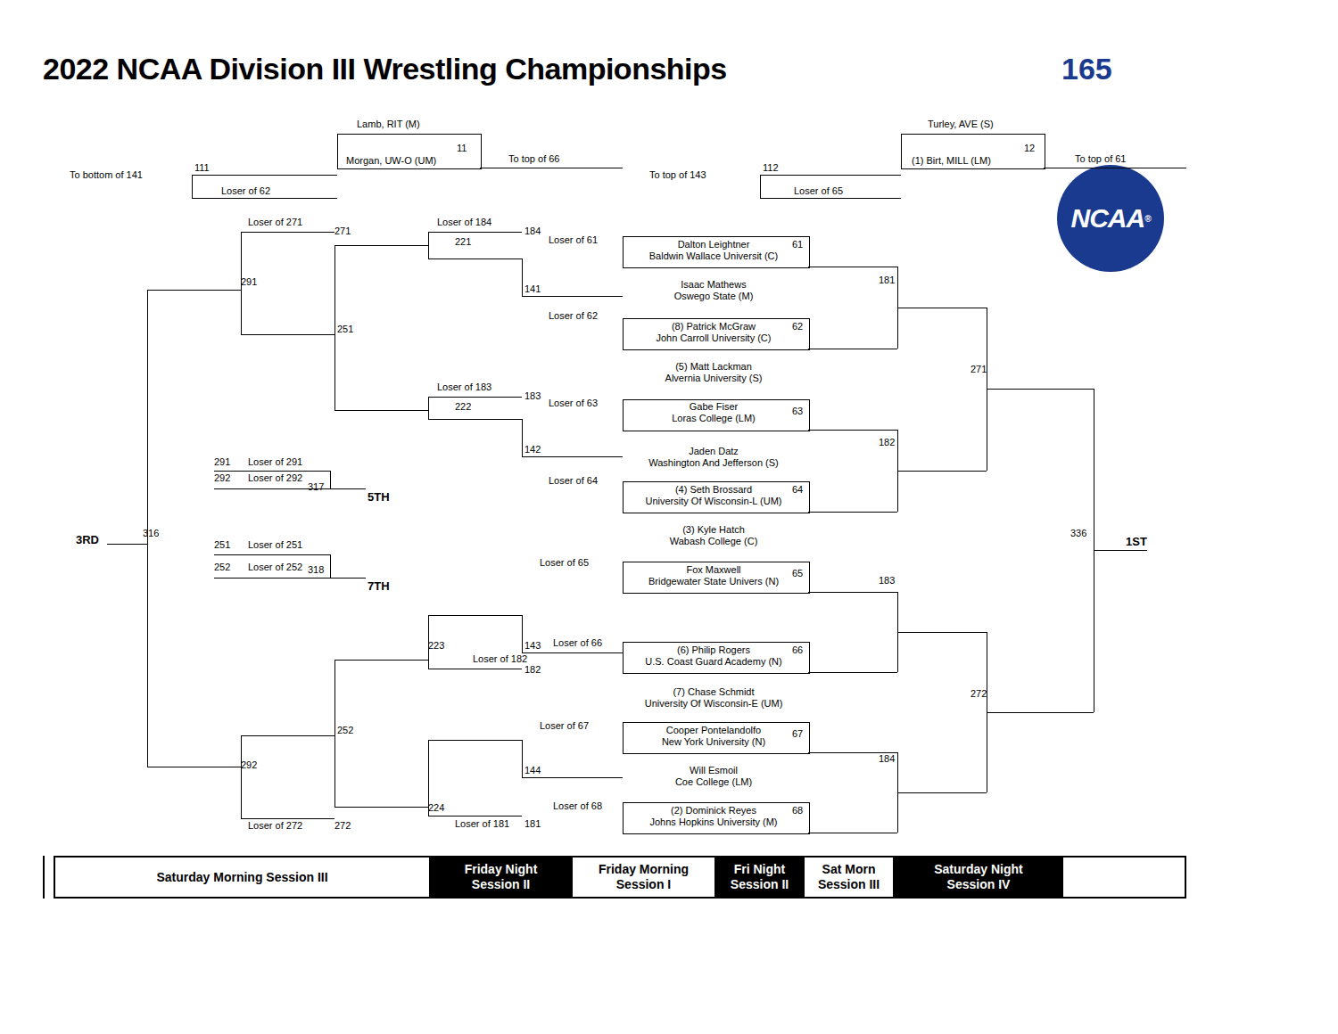2022 NCAA Division III Wrestling Championships
165
NCAA®
Lamb, RIT (M)
11
Morgan, UW-O (UM)
To top of 66
To bottom of 141
111
Loser of 62
Turley, AVE (S)
12
(1) Birt, MILL (LM)
To top of 61
To top of 143
112
Loser of 65
Dalton Leightner
Baldwin Wallace Universit (C)
61
Loser of 61
Isaac Mathews
Oswego State (M)
(8) Patrick McGraw
John Carroll University (C)
62
Loser of 62
(5) Matt Lackman
Alvernia University (S)
Gabe Fiser
Loras College (LM)
63
Loser of 63
Jaden Datz
Washington And Jefferson (S)
(4) Seth Brossard
University Of Wisconsin-L (UM)
64
Loser of 64
(3) Kyle Hatch
Wabash College (C)
Fox Maxwell
Bridgewater State Univers (N)
65
Loser of 65
(6) Philip Rogers
U.S. Coast Guard Academy (N)
66
Loser of 66
(7) Chase Schmidt
University Of Wisconsin-E (UM)
Cooper Pontelandolfo
New York University (N)
67
Loser of 67
Will Esmoil
Coe College (LM)
(2) Dominick Reyes
Johns Hopkins University (M)
68
Loser of 68
181
182
271
183
184
272
336
1ST
141
142
143
144
Loser of 184
184
221
Loser of 183
183
222
223
Loser of 182
182
224
Loser of 181
181
251
252
Loser of 271
271
291
Loser of 272
272
292
316
3RD
291
Loser of 291
317
292
Loser of 292
5TH
251
Loser of 251
318
252
Loser of 252
7TH
Saturday Morning Session III
Friday Night
Session II
Friday Morning
Session I
Fri Night
Session II
Sat Morn
Session III
Saturday Night
Session IV